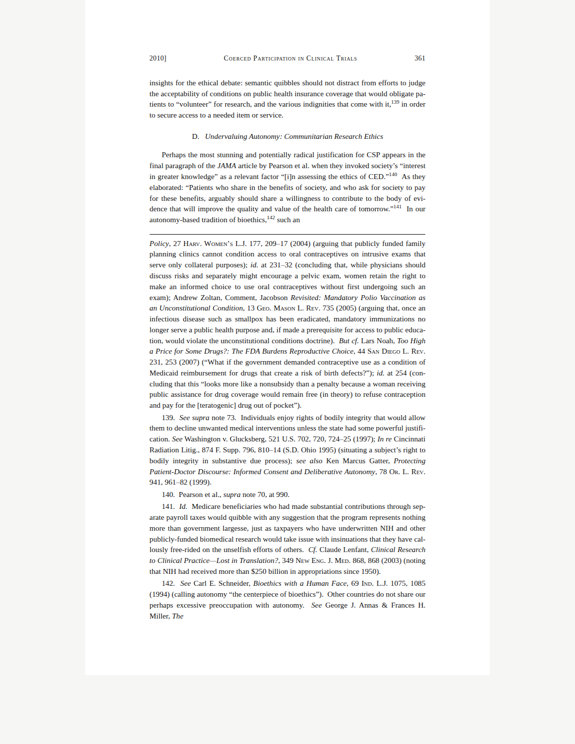2010] Coerced Participation in Clinical Trials 361
insights for the ethical debate: semantic quibbles should not distract from efforts to judge the acceptability of conditions on public health insurance coverage that would obligate patients to “volunteer” for research, and the various indignities that come with it,139 in order to secure access to a needed item or service.
D. Undervaluing Autonomy: Communitarian Research Ethics
Perhaps the most stunning and potentially radical justification for CSP appears in the final paragraph of the JAMA article by Pearson et al. when they invoked society’s “interest in greater knowledge” as a relevant factor “[i]n assessing the ethics of CED.”140 As they elaborated: “Patients who share in the benefits of society, and who ask for society to pay for these benefits, arguably should share a willingness to contribute to the body of evidence that will improve the quality and value of the health care of tomorrow.”141 In our autonomy-based tradition of bioethics,142 such an
Policy, 27 Harv. Women’s L.J. 177, 209–17 (2004) (arguing that publicly funded family planning clinics cannot condition access to oral contraceptives on intrusive exams that serve only collateral purposes); id. at 231–32 (concluding that, while physicians should discuss risks and separately might encourage a pelvic exam, women retain the right to make an informed choice to use oral contraceptives without first undergoing such an exam); Andrew Zoltan, Comment, Jacobson Revisited: Mandatory Polio Vaccination as an Unconstitutional Condition, 13 Geo. Mason L. Rev. 735 (2005) (arguing that, once an infectious disease such as smallpox has been eradicated, mandatory immunizations no longer serve a public health purpose and, if made a prerequisite for access to public education, would violate the unconstitutional conditions doctrine). But cf. Lars Noah, Too High a Price for Some Drugs?: The FDA Burdens Reproductive Choice, 44 San Diego L. Rev. 231, 253 (2007) (“What if the government demanded contraceptive use as a condition of Medicaid reimbursement for drugs that create a risk of birth defects?”); id. at 254 (concluding that this “looks more like a nonsubsidy than a penalty because a woman receiving public assistance for drug coverage would remain free (in theory) to refuse contraception and pay for the [teratogenic] drug out of pocket”).
139. See supra note 73. Individuals enjoy rights of bodily integrity that would allow them to decline unwanted medical interventions unless the state had some powerful justification. See Washington v. Glucksberg, 521 U.S. 702, 720, 724–25 (1997); In re Cincinnati Radiation Litig., 874 F. Supp. 796, 810–14 (S.D. Ohio 1995) (situating a subject’s right to bodily integrity in substantive due process); see also Ken Marcus Gatter, Protecting Patient-Doctor Discourse: Informed Consent and Deliberative Autonomy, 78 Or. L. Rev. 941, 961–82 (1999).
140. Pearson et al., supra note 70, at 990.
141. Id. Medicare beneficiaries who had made substantial contributions through separate payroll taxes would quibble with any suggestion that the program represents nothing more than government largesse, just as taxpayers who have underwritten NIH and other publicly-funded biomedical research would take issue with insinuations that they have callously free-rided on the unselfish efforts of others. Cf. Claude Lenfant, Clinical Research to Clinical Practice—Lost in Translation?, 349 New Eng. J. Med. 868, 868 (2003) (noting that NIH had received more than $250 billion in appropriations since 1950).
142. See Carl E. Schneider, Bioethics with a Human Face, 69 Ind. L.J. 1075, 1085 (1994) (calling autonomy “the centerpiece of bioethics”). Other countries do not share our perhaps excessive preoccupation with autonomy. See George J. Annas & Frances H. Miller, The